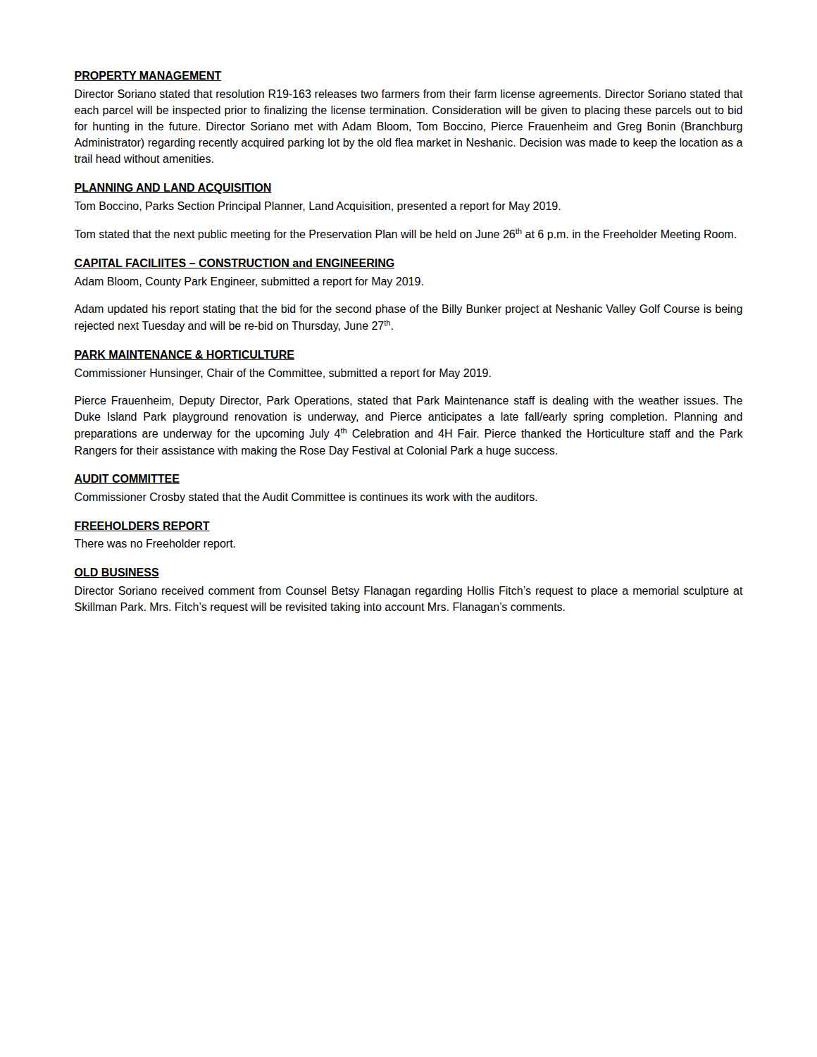PROPERTY MANAGEMENT
Director Soriano stated that resolution R19-163 releases two farmers from their farm license agreements. Director Soriano stated that each parcel will be inspected prior to finalizing the license termination. Consideration will be given to placing these parcels out to bid for hunting in the future. Director Soriano met with Adam Bloom, Tom Boccino, Pierce Frauenheim and Greg Bonin (Branchburg Administrator) regarding recently acquired parking lot by the old flea market in Neshanic. Decision was made to keep the location as a trail head without amenities.
PLANNING AND LAND ACQUISITION
Tom Boccino, Parks Section Principal Planner, Land Acquisition, presented a report for May 2019.
Tom stated that the next public meeting for the Preservation Plan will be held on June 26th at 6 p.m. in the Freeholder Meeting Room.
CAPITAL FACILIITES – CONSTRUCTION and ENGINEERING
Adam Bloom, County Park Engineer, submitted a report for May 2019.
Adam updated his report stating that the bid for the second phase of the Billy Bunker project at Neshanic Valley Golf Course is being rejected next Tuesday and will be re-bid on Thursday, June 27th.
PARK MAINTENANCE & HORTICULTURE
Commissioner Hunsinger, Chair of the Committee, submitted a report for May 2019.
Pierce Frauenheim, Deputy Director, Park Operations, stated that Park Maintenance staff is dealing with the weather issues. The Duke Island Park playground renovation is underway, and Pierce anticipates a late fall/early spring completion. Planning and preparations are underway for the upcoming July 4th Celebration and 4H Fair. Pierce thanked the Horticulture staff and the Park Rangers for their assistance with making the Rose Day Festival at Colonial Park a huge success.
AUDIT COMMITTEE
Commissioner Crosby stated that the Audit Committee is continues its work with the auditors.
FREEHOLDERS REPORT
There was no Freeholder report.
OLD BUSINESS
Director Soriano received comment from Counsel Betsy Flanagan regarding Hollis Fitch’s request to place a memorial sculpture at Skillman Park. Mrs. Fitch’s request will be revisited taking into account Mrs. Flanagan’s comments.